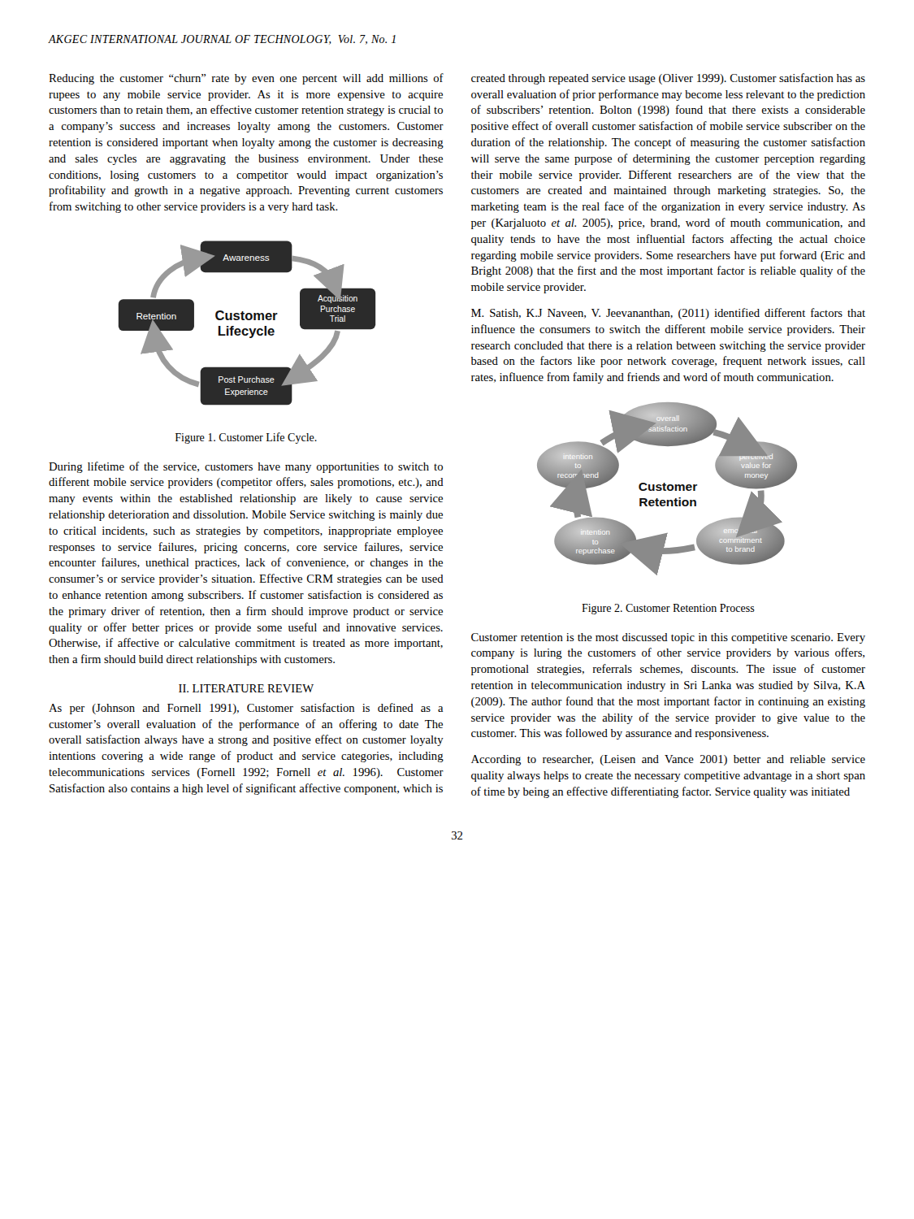AKGEC INTERNATIONAL JOURNAL OF TECHNOLOGY, Vol. 7, No. 1
Reducing the customer “churn” rate by even one percent will add millions of rupees to any mobile service provider. As it is more expensive to acquire customers than to retain them, an effective customer retention strategy is crucial to a company’s success and increases loyalty among the customers. Customer retention is considered important when loyalty among the customer is decreasing and sales cycles are aggravating the business environment. Under these conditions, losing customers to a competitor would impact organization’s profitability and growth in a negative approach. Preventing current customers from switching to other service providers is a very hard task.
Customer Lifecycle Awareness Acquisition Purchase Trial Post Purchase Experience Retention
Figure 1. Customer Life Cycle.
During lifetime of the service, customers have many opportunities to switch to different mobile service providers (competitor offers, sales promotions, etc.), and many events within the established relationship are likely to cause service relationship deterioration and dissolution. Mobile Service switching is mainly due to critical incidents, such as strategies by competitors, inappropriate employee responses to service failures, pricing concerns, core service failures, service encounter failures, unethical practices, lack of convenience, or changes in the consumer’s or service provider’s situation. Effective CRM strategies can be used to enhance retention among subscribers. If customer satisfaction is considered as the primary driver of retention, then a firm should improve product or service quality or offer better prices or provide some useful and innovative services. Otherwise, if affective or calculative commitment is treated as more important, then a firm should build direct relationships with customers.
II. Literature Review
As per (Johnson and Fornell 1991), Customer satisfaction is defined as a customer’s overall evaluation of the performance of an offering to date The overall satisfaction always have a strong and positive effect on customer loyalty intentions covering a wide range of product and service categories, including telecommunications services (Fornell 1992; Fornell et al. 1996). Customer Satisfaction also contains a high level of significant affective component, which is created through repeated service usage (Oliver 1999). Customer satisfaction has as overall evaluation of prior performance may become less relevant to the prediction of subscribers’ retention. Bolton (1998) found that there exists a considerable positive effect of overall customer satisfaction of mobile service subscriber on the duration of the relationship. The concept of measuring the customer satisfaction will serve the same purpose of determining the customer perception regarding their mobile service provider. Different researchers are of the view that the customers are created and maintained through marketing strategies. So, the marketing team is the real face of the organization in every service industry. As per (Karjaluoto et al. 2005), price, brand, word of mouth communication, and quality tends to have the most influential factors affecting the actual choice regarding mobile service providers. Some researchers have put forward (Eric and Bright 2008) that the first and the most important factor is reliable quality of the mobile service provider.
M. Satish, K.J Naveen, V. Jeevananthan, (2011) identified different factors that influence the consumers to switch the different mobile service providers. Their research concluded that there is a relation between switching the service provider based on the factors like poor network coverage, frequent network issues, call rates, influence from family and friends and word of mouth communication.
Customer Retention overall satisfaction perceived value for money emotional commitment to brand intention to repurchase intention to recommend
Figure 2. Customer Retention Process
Customer retention is the most discussed topic in this competitive scenario. Every company is luring the customers of other service providers by various offers, promotional strategies, referrals schemes, discounts. The issue of customer retention in telecommunication industry in Sri Lanka was studied by Silva, K.A (2009). The author found that the most important factor in continuing an existing service provider was the ability of the service provider to give value to the customer. This was followed by assurance and responsiveness.
According to researcher, (Leisen and Vance 2001) better and reliable service quality always helps to create the necessary competitive advantage in a short span of time by being an effective differentiating factor. Service quality was initiated
32